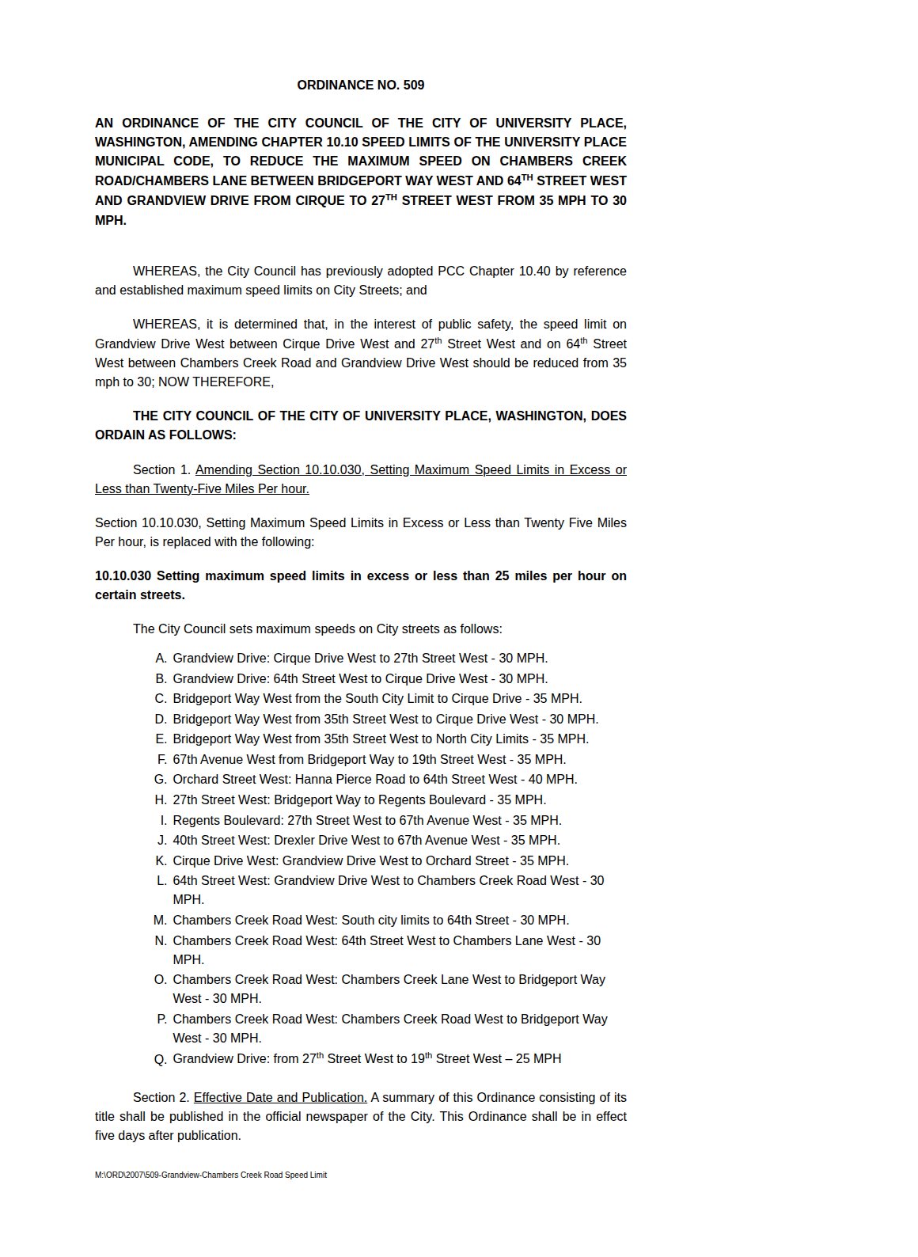ORDINANCE NO. 509
AN ORDINANCE OF THE CITY COUNCIL OF THE CITY OF UNIVERSITY PLACE, WASHINGTON, AMENDING CHAPTER 10.10 SPEED LIMITS OF THE UNIVERSITY PLACE MUNICIPAL CODE, TO REDUCE THE MAXIMUM SPEED ON CHAMBERS CREEK ROAD/CHAMBERS LANE BETWEEN BRIDGEPORT WAY WEST AND 64TH STREET WEST AND GRANDVIEW DRIVE FROM CIRQUE TO 27TH STREET WEST FROM 35 MPH TO 30 MPH.
WHEREAS, the City Council has previously adopted PCC Chapter 10.40 by reference and established maximum speed limits on City Streets; and
WHEREAS, it is determined that, in the interest of public safety, the speed limit on Grandview Drive West between Cirque Drive West and 27th Street West and on 64th Street West between Chambers Creek Road and Grandview Drive West should be reduced from 35 mph to 30; NOW THEREFORE,
THE CITY COUNCIL OF THE CITY OF UNIVERSITY PLACE, WASHINGTON, DOES ORDAIN AS FOLLOWS:
Section 1. Amending Section 10.10.030, Setting Maximum Speed Limits in Excess or Less than Twenty-Five Miles Per hour.
Section 10.10.030, Setting Maximum Speed Limits in Excess or Less than Twenty Five Miles Per hour, is replaced with the following:
10.10.030 Setting maximum speed limits in excess or less than 25 miles per hour on certain streets.
The City Council sets maximum speeds on City streets as follows:
Grandview Drive: Cirque Drive West to 27th Street West - 30 MPH.
Grandview Drive: 64th Street West to Cirque Drive West - 30 MPH.
Bridgeport Way West from the South City Limit to Cirque Drive - 35 MPH.
Bridgeport Way West from 35th Street West to Cirque Drive West - 30 MPH.
Bridgeport Way West from 35th Street West to North City Limits - 35 MPH.
67th Avenue West from Bridgeport Way to 19th Street West - 35 MPH.
Orchard Street West: Hanna Pierce Road to 64th Street West - 40 MPH.
27th Street West: Bridgeport Way to Regents Boulevard - 35 MPH.
Regents Boulevard: 27th Street West to 67th Avenue West - 35 MPH.
40th Street West: Drexler Drive West to 67th Avenue West - 35 MPH.
Cirque Drive West: Grandview Drive West to Orchard Street - 35 MPH.
64th Street West: Grandview Drive West to Chambers Creek Road West - 30 MPH.
Chambers Creek Road West: South city limits to 64th Street - 30 MPH.
Chambers Creek Road West: 64th Street West to Chambers Lane West - 30 MPH.
Chambers Creek Road West: Chambers Creek Lane West to Bridgeport Way West - 30 MPH.
Chambers Creek Road West: Chambers Creek Road West to Bridgeport Way West - 30 MPH.
Grandview Drive: from 27th Street West to 19th Street West – 25 MPH
Section 2. Effective Date and Publication. A summary of this Ordinance consisting of its title shall be published in the official newspaper of the City. This Ordinance shall be in effect five days after publication.
M:\ORD\2007\509-Grandview-Chambers Creek Road Speed Limit